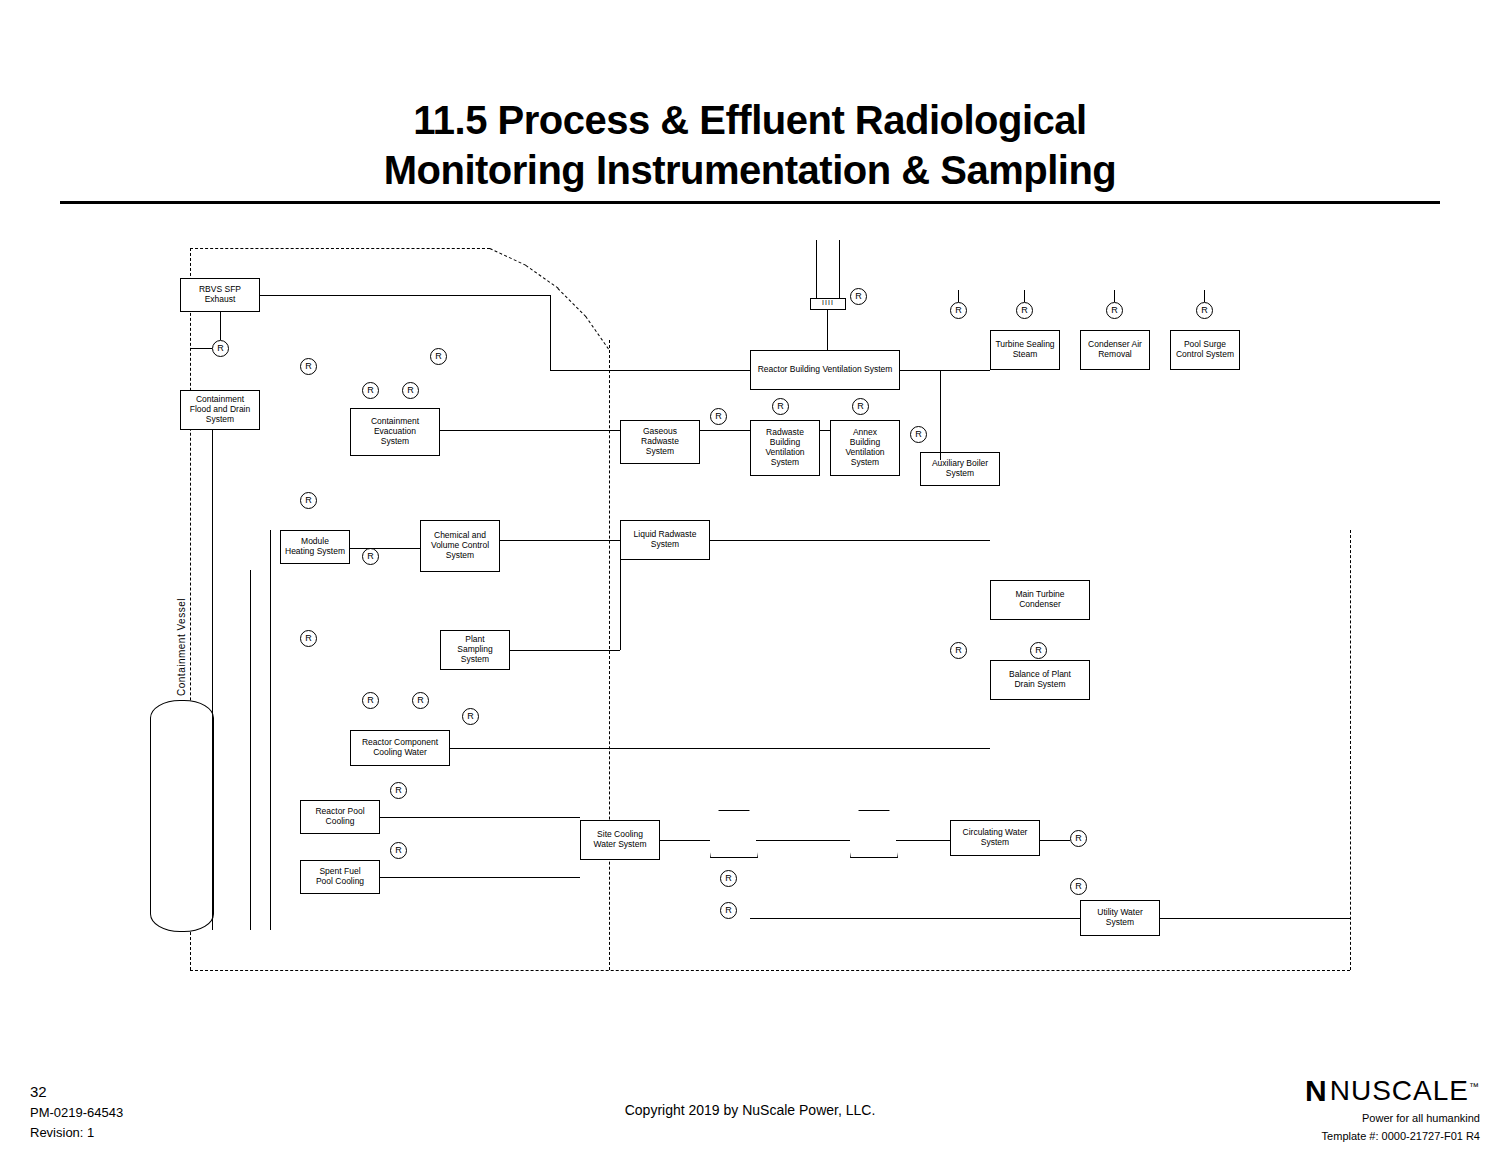11.5 Process & Effluent Radiological Monitoring Instrumentation & Sampling
IIII
R
RBVS SFP
Exhaust
R
Containment
Flood and Drain
System
R
R
Containment
Evacuation
System
R
R
Reactor Building Ventilation System
Gaseous
Radwaste
System
R
Radwaste
Building
Ventilation
System
R
Annex
Building
Ventilation
System
R
Auxiliary Boiler
System
R
Turbine Sealing
Steam
R
Condenser Air
Removal
R
Pool Surge
Control System
R
R
Module
Heating System
Chemical and
Volume Control
System
R
R
Liquid Radwaste
System
Main Turbine
Condenser
Balance of Plant
Drain System
R
R
Plant
Sampling
System
Reactor Component
Cooling Water
R
R
R
R
Reactor Pool
Cooling
R
Spent Fuel
Pool Cooling
R
Site Cooling
Water System
Circulating Water
System
R
Utility Water
System
R
R
R
Containment Vessel
32
PM-0219-64543
Revision: 1
Copyright 2019 by NuScale Power, LLC.
N NUSCALE™
Power for all humankind
Template #: 0000-21727-F01 R4